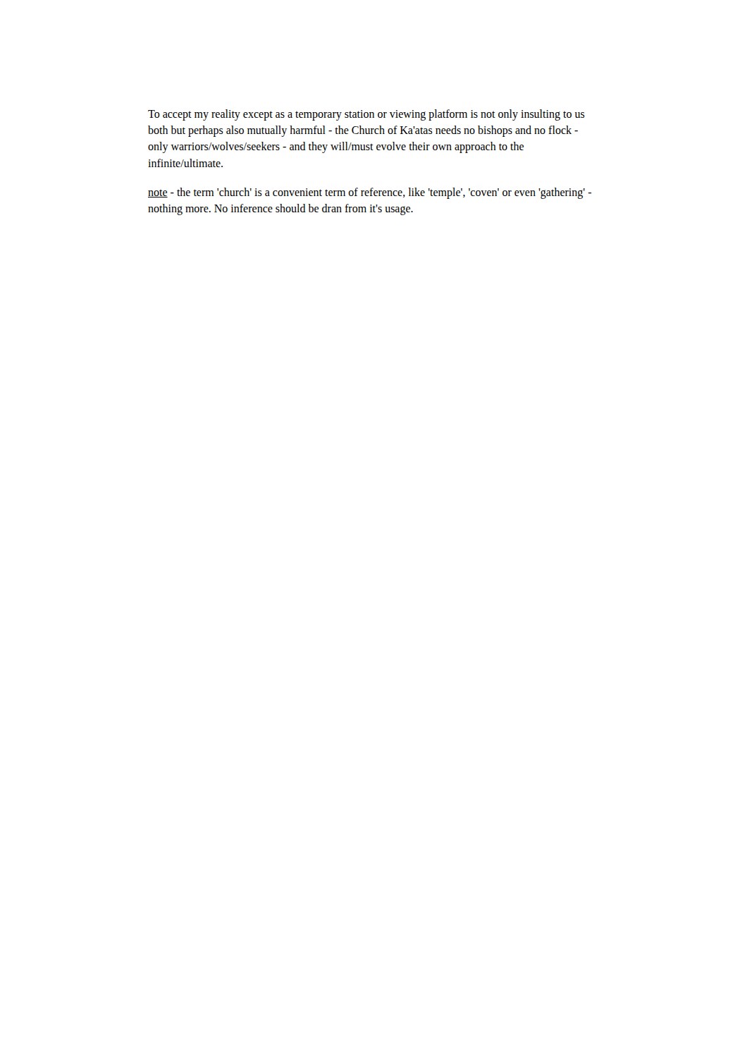To accept my reality except as a temporary station or viewing platform is not only insulting to us both but perhaps also mutually harmful - the Church of Ka'atas needs no bishops and no flock - only warriors/wolves/seekers - and they will/must evolve their own approach to the infinite/ultimate.
note - the term 'church' is a convenient term of reference, like 'temple', 'coven' or even 'gathering' - nothing more. No inference should be dran from it's usage.